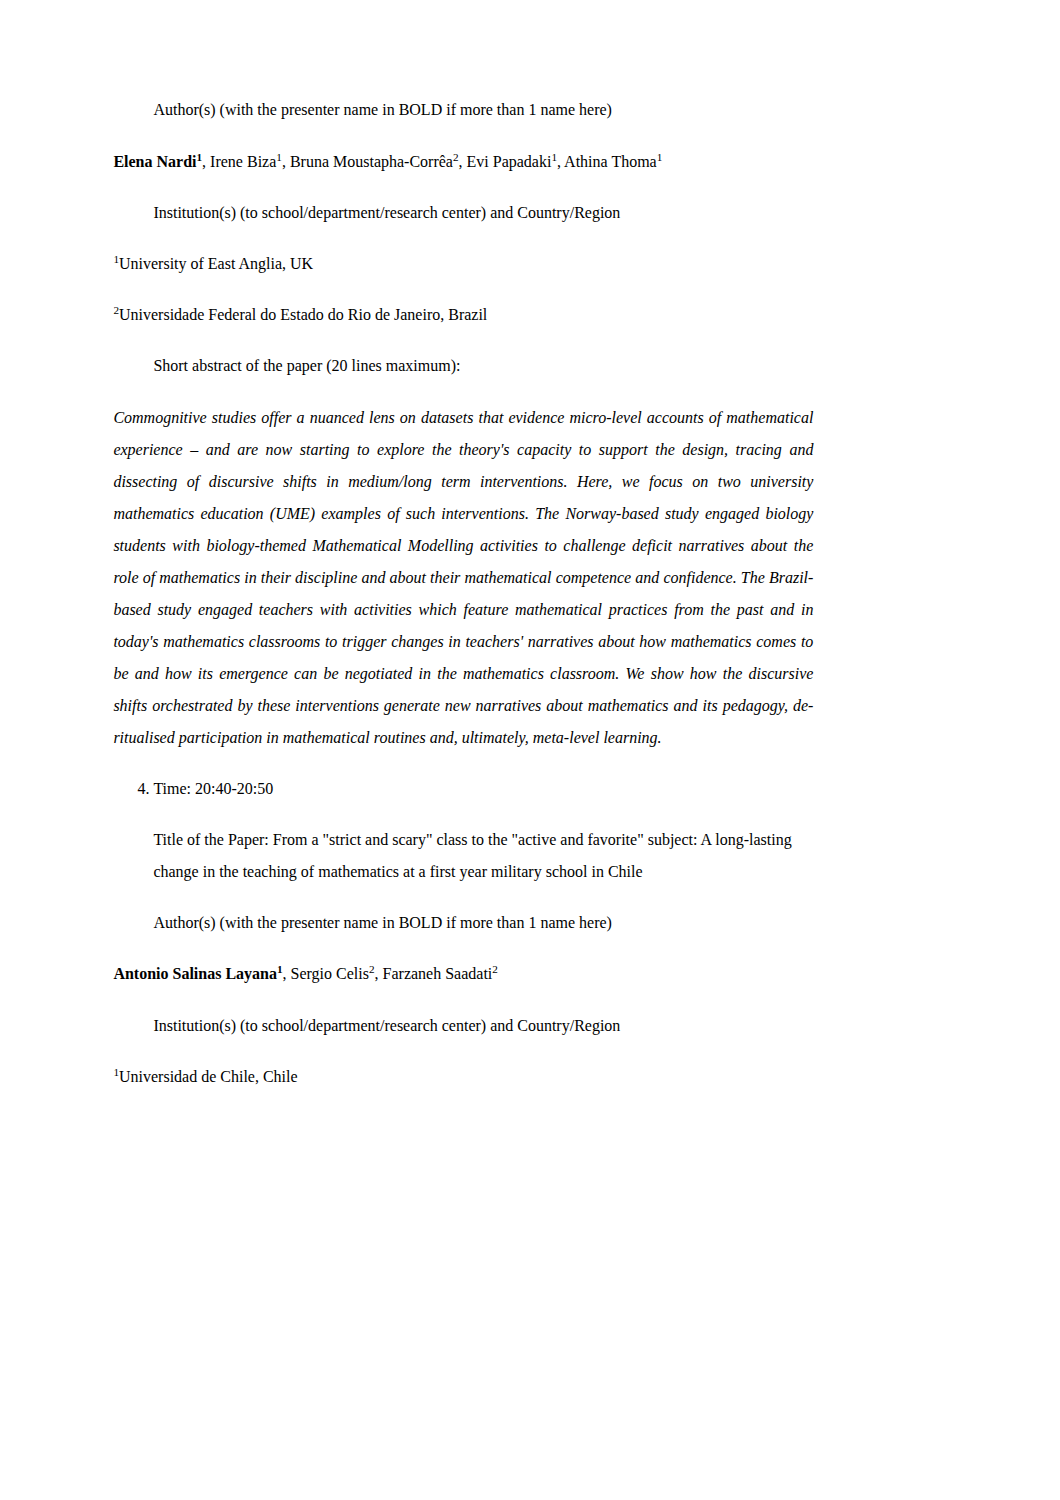Author(s) (with the presenter name in BOLD if more than 1 name here)
Elena Nardi1, Irene Biza1, Bruna Moustapha-Corrêa2, Evi Papadaki1, Athina Thoma1
Institution(s) (to school/department/research center) and Country/Region
1University of East Anglia, UK
2Universidade Federal do Estado do Rio de Janeiro, Brazil
Short abstract of the paper (20 lines maximum):
Commognitive studies offer a nuanced lens on datasets that evidence micro-level accounts of mathematical experience – and are now starting to explore the theory's capacity to support the design, tracing and dissecting of discursive shifts in medium/long term interventions. Here, we focus on two university mathematics education (UME) examples of such interventions. The Norway-based study engaged biology students with biology-themed Mathematical Modelling activities to challenge deficit narratives about the role of mathematics in their discipline and about their mathematical competence and confidence. The Brazil-based study engaged teachers with activities which feature mathematical practices from the past and in today's mathematics classrooms to trigger changes in teachers' narratives about how mathematics comes to be and how its emergence can be negotiated in the mathematics classroom. We show how the discursive shifts orchestrated by these interventions generate new narratives about mathematics and its pedagogy, de-ritualised participation in mathematical routines and, ultimately, meta-level learning.
Time: 20:40-20:50
Title of the Paper: From a "strict and scary" class to the "active and favorite" subject: A long-lasting change in the teaching of mathematics at a first year military school in Chile
Author(s) (with the presenter name in BOLD if more than 1 name here)
Antonio Salinas Layana1, Sergio Celis2, Farzaneh Saadati2
Institution(s) (to school/department/research center) and Country/Region
1Universidad de Chile, Chile